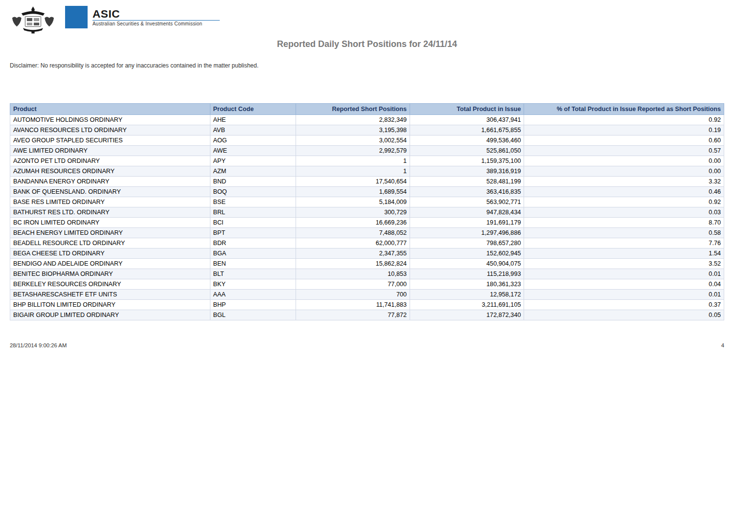ASIC
Australian Securities & Investments Commission
Reported Daily Short Positions for 24/11/14
Disclaimer: No responsibility is accepted for any inaccuracies contained in the matter published.
| Product | Product Code | Reported Short Positions | Total Product in Issue | % of Total Product in Issue Reported as Short Positions |
| --- | --- | --- | --- | --- |
| AUTOMOTIVE HOLDINGS ORDINARY | AHE | 2,832,349 | 306,437,941 | 0.92 |
| AVANCO RESOURCES LTD ORDINARY | AVB | 3,195,398 | 1,661,675,855 | 0.19 |
| AVEO GROUP STAPLED SECURITIES | AOG | 3,002,554 | 499,536,460 | 0.60 |
| AWE LIMITED ORDINARY | AWE | 2,992,579 | 525,861,050 | 0.57 |
| AZONTO PET LTD ORDINARY | APY | 1 | 1,159,375,100 | 0.00 |
| AZUMAH RESOURCES ORDINARY | AZM | 1 | 389,316,919 | 0.00 |
| BANDANNA ENERGY ORDINARY | BND | 17,540,654 | 528,481,199 | 3.32 |
| BANK OF QUEENSLAND. ORDINARY | BOQ | 1,689,554 | 363,416,835 | 0.46 |
| BASE RES LIMITED ORDINARY | BSE | 5,184,009 | 563,902,771 | 0.92 |
| BATHURST RES LTD. ORDINARY | BRL | 300,729 | 947,828,434 | 0.03 |
| BC IRON LIMITED ORDINARY | BCI | 16,669,236 | 191,691,179 | 8.70 |
| BEACH ENERGY LIMITED ORDINARY | BPT | 7,488,052 | 1,297,496,886 | 0.58 |
| BEADELL RESOURCE LTD ORDINARY | BDR | 62,000,777 | 798,657,280 | 7.76 |
| BEGA CHEESE LTD ORDINARY | BGA | 2,347,355 | 152,602,945 | 1.54 |
| BENDIGO AND ADELAIDE ORDINARY | BEN | 15,862,824 | 450,904,075 | 3.52 |
| BENITEC BIOPHARMA ORDINARY | BLT | 10,853 | 115,218,993 | 0.01 |
| BERKELEY RESOURCES ORDINARY | BKY | 77,000 | 180,361,323 | 0.04 |
| BETASHARESCASHETF ETF UNITS | AAA | 700 | 12,958,172 | 0.01 |
| BHP BILLITON LIMITED ORDINARY | BHP | 11,741,883 | 3,211,691,105 | 0.37 |
| BIGAIR GROUP LIMITED ORDINARY | BGL | 77,872 | 172,872,340 | 0.05 |
28/11/2014 9:00:26 AM
4